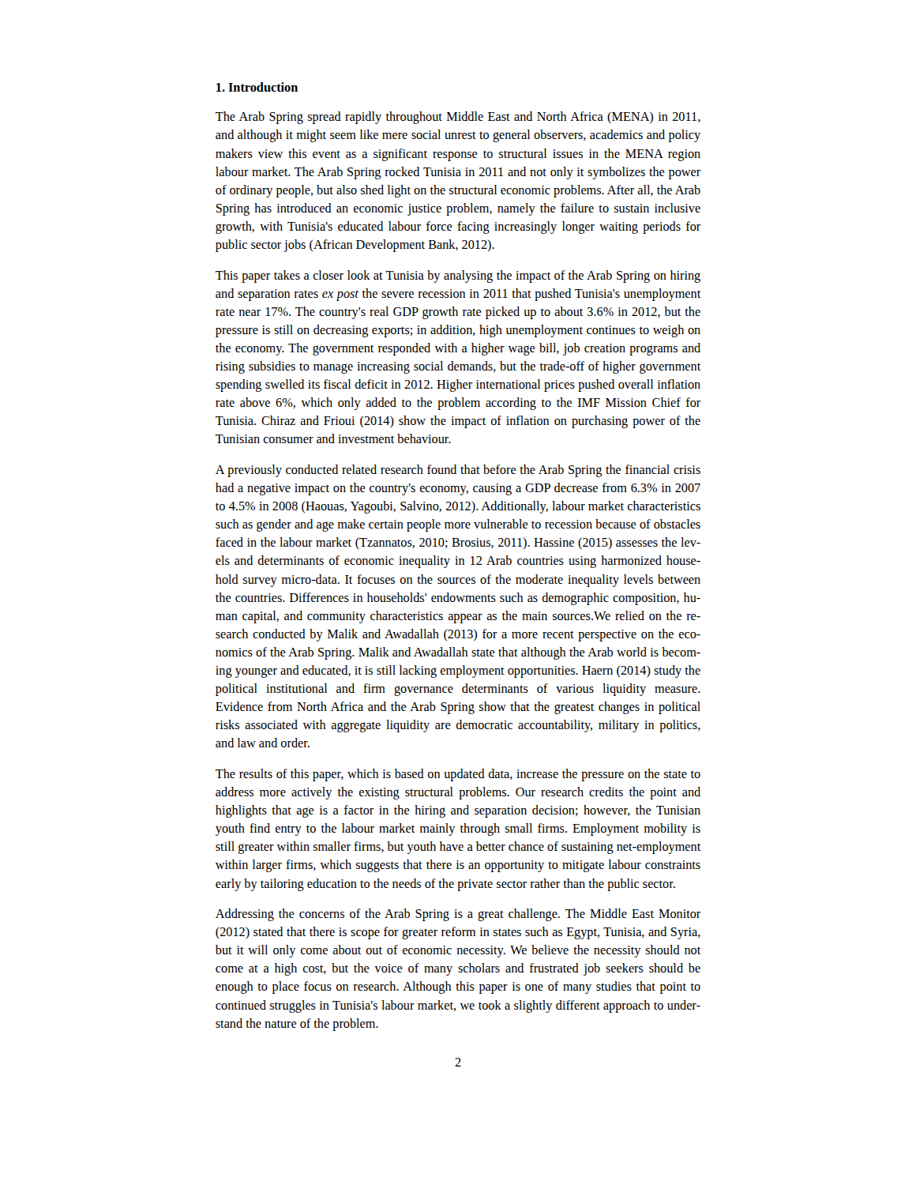1. Introduction
The Arab Spring spread rapidly throughout Middle East and North Africa (MENA) in 2011, and although it might seem like mere social unrest to general observers, academics and policy makers view this event as a significant response to structural issues in the MENA region labour market. The Arab Spring rocked Tunisia in 2011 and not only it symbolizes the power of ordinary people, but also shed light on the structural economic problems. After all, the Arab Spring has introduced an economic justice problem, namely the failure to sustain inclusive growth, with Tunisia's educated labour force facing increasingly longer waiting periods for public sector jobs (African Development Bank, 2012).
This paper takes a closer look at Tunisia by analysing the impact of the Arab Spring on hiring and separation rates ex post the severe recession in 2011 that pushed Tunisia's unemployment rate near 17%. The country's real GDP growth rate picked up to about 3.6% in 2012, but the pressure is still on decreasing exports; in addition, high unemployment continues to weigh on the economy. The government responded with a higher wage bill, job creation programs and rising subsidies to manage increasing social demands, but the trade-off of higher government spending swelled its fiscal deficit in 2012. Higher international prices pushed overall inflation rate above 6%, which only added to the problem according to the IMF Mission Chief for Tunisia. Chiraz and Frioui (2014) show the impact of inflation on purchasing power of the Tunisian consumer and investment behaviour.
A previously conducted related research found that before the Arab Spring the financial crisis had a negative impact on the country's economy, causing a GDP decrease from 6.3% in 2007 to 4.5% in 2008 (Haouas, Yagoubi, Salvino, 2012). Additionally, labour market characteristics such as gender and age make certain people more vulnerable to recession because of obstacles faced in the labour market (Tzannatos, 2010; Brosius, 2011). Hassine (2015) assesses the levels and determinants of economic inequality in 12 Arab countries using harmonized household survey micro-data. It focuses on the sources of the moderate inequality levels between the countries. Differences in households' endowments such as demographic composition, human capital, and community characteristics appear as the main sources.We relied on the research conducted by Malik and Awadallah (2013) for a more recent perspective on the economics of the Arab Spring. Malik and Awadallah state that although the Arab world is becoming younger and educated, it is still lacking employment opportunities. Haern (2014) study the political institutional and firm governance determinants of various liquidity measure. Evidence from North Africa and the Arab Spring show that the greatest changes in political risks associated with aggregate liquidity are democratic accountability, military in politics, and law and order.
The results of this paper, which is based on updated data, increase the pressure on the state to address more actively the existing structural problems. Our research credits the point and highlights that age is a factor in the hiring and separation decision; however, the Tunisian youth find entry to the labour market mainly through small firms. Employment mobility is still greater within smaller firms, but youth have a better chance of sustaining net-employment within larger firms, which suggests that there is an opportunity to mitigate labour constraints early by tailoring education to the needs of the private sector rather than the public sector.
Addressing the concerns of the Arab Spring is a great challenge. The Middle East Monitor (2012) stated that there is scope for greater reform in states such as Egypt, Tunisia, and Syria, but it will only come about out of economic necessity. We believe the necessity should not come at a high cost, but the voice of many scholars and frustrated job seekers should be enough to place focus on research. Although this paper is one of many studies that point to continued struggles in Tunisia's labour market, we took a slightly different approach to understand the nature of the problem.
2